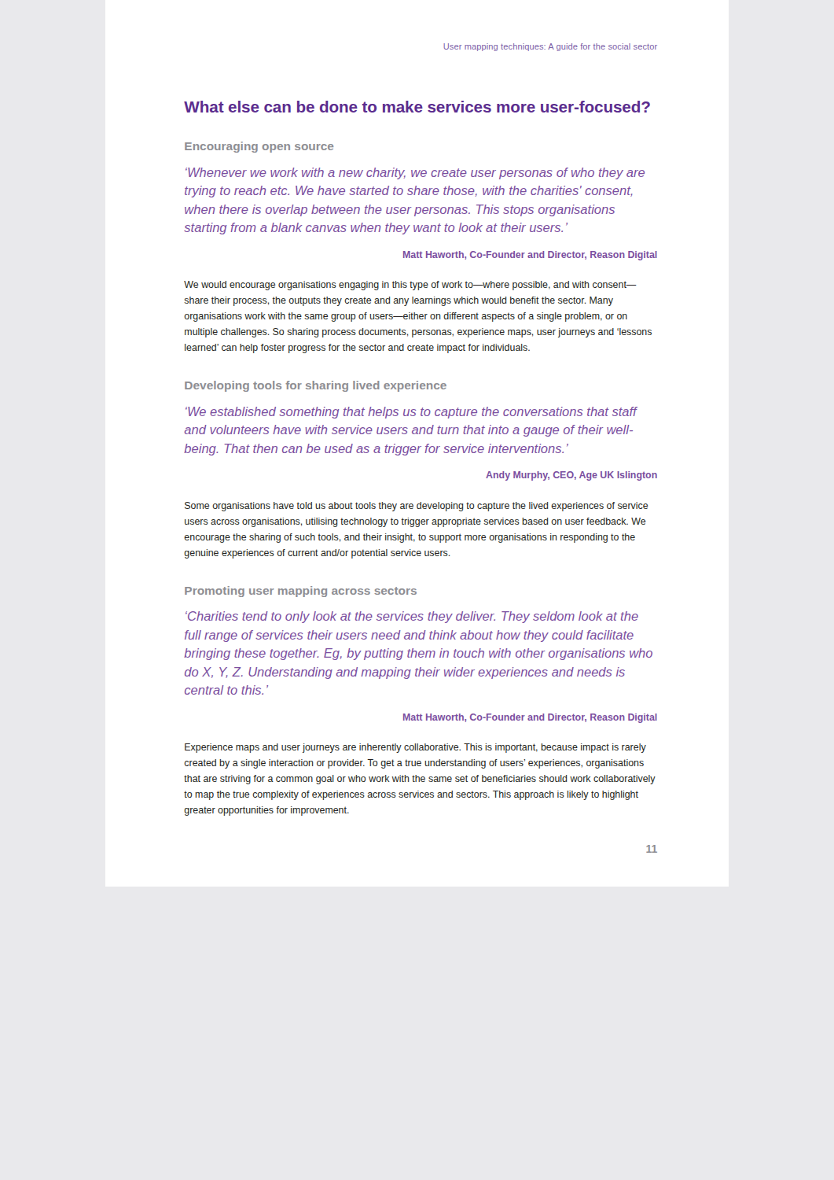User mapping techniques: A guide for the social sector
What else can be done to make services more user-focused?
Encouraging open source
‘Whenever we work with a new charity, we create user personas of who they are trying to reach etc. We have started to share those, with the charities' consent, when there is overlap between the user personas. This stops organisations starting from a blank canvas when they want to look at their users.’
Matt Haworth, Co-Founder and Director, Reason Digital
We would encourage organisations engaging in this type of work to—where possible, and with consent—share their process, the outputs they create and any learnings which would benefit the sector. Many organisations work with the same group of users—either on different aspects of a single problem, or on multiple challenges. So sharing process documents, personas, experience maps, user journeys and ‘lessons learned’ can help foster progress for the sector and create impact for individuals.
Developing tools for sharing lived experience
‘We established something that helps us to capture the conversations that staff and volunteers have with service users and turn that into a gauge of their well-being. That then can be used as a trigger for service interventions.’
Andy Murphy, CEO, Age UK Islington
Some organisations have told us about tools they are developing to capture the lived experiences of service users across organisations, utilising technology to trigger appropriate services based on user feedback. We encourage the sharing of such tools, and their insight, to support more organisations in responding to the genuine experiences of current and/or potential service users.
Promoting user mapping across sectors
‘Charities tend to only look at the services they deliver. They seldom look at the full range of services their users need and think about how they could facilitate bringing these together. Eg, by putting them in touch with other organisations who do X, Y, Z. Understanding and mapping their wider experiences and needs is central to this.’
Matt Haworth, Co-Founder and Director, Reason Digital
Experience maps and user journeys are inherently collaborative. This is important, because impact is rarely created by a single interaction or provider. To get a true understanding of users’ experiences, organisations that are striving for a common goal or who work with the same set of beneficiaries should work collaboratively to map the true complexity of experiences across services and sectors. This approach is likely to highlight greater opportunities for improvement.
11